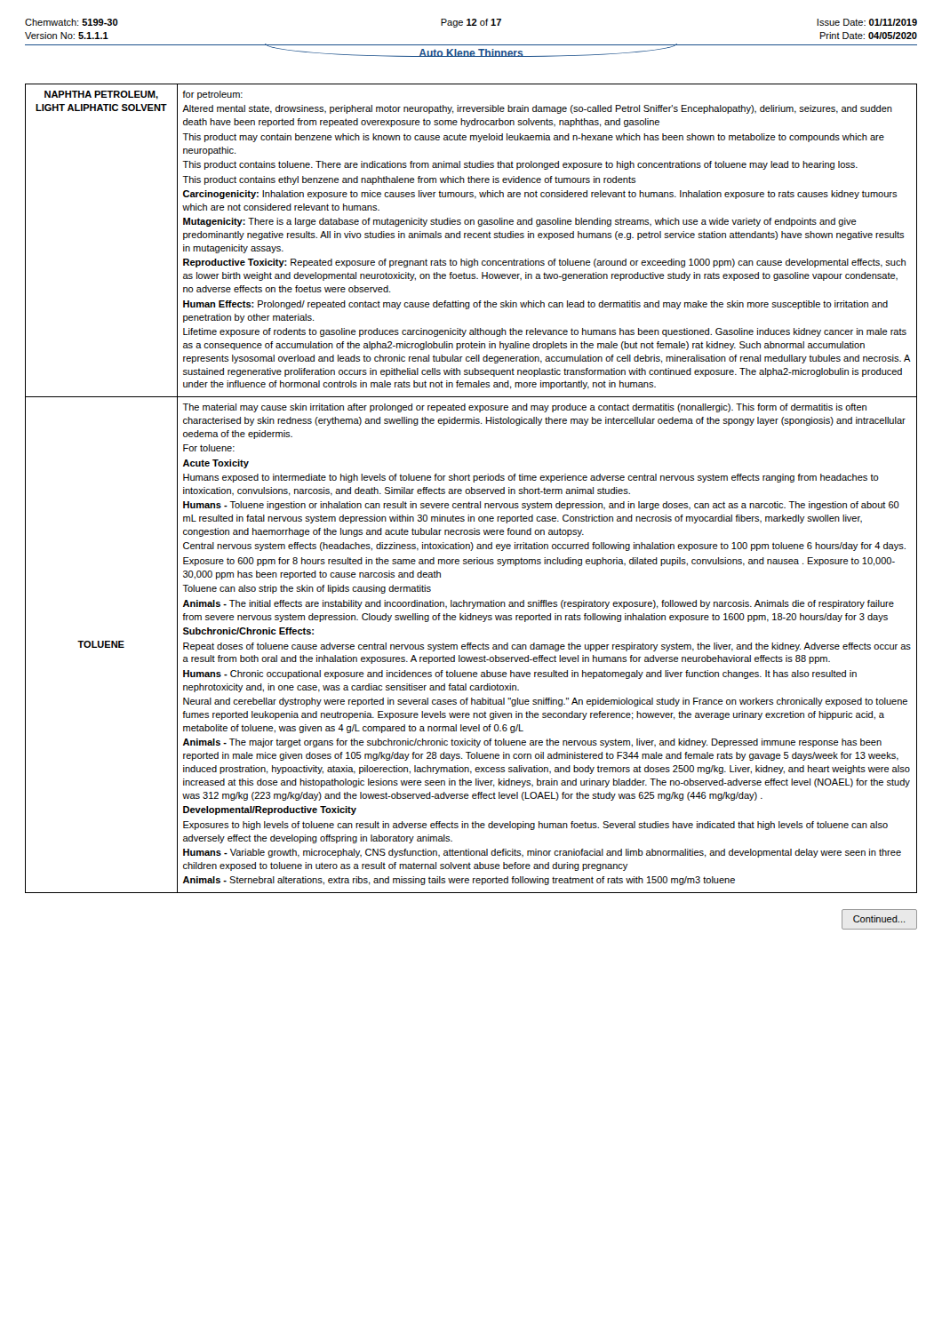Chemwatch: 5199-30
Version No: 5.1.1.1
Page 12 of 17
Issue Date: 01/11/2019
Print Date: 04/05/2020
Auto Klene Thinners
| NAPHTHA PETROLEUM, LIGHT ALIPHATIC SOLVENT | for petroleum: Altered mental state, drowsiness, peripheral motor neuropathy, irreversible brain damage (so-called Petrol Sniffer's Encephalopathy), delirium, seizures, and sudden death have been reported from repeated overexposure to some hydrocarbon solvents, naphthas, and gasoline This product may contain benzene which is known to cause acute myeloid leukaemia and n-hexane which has been shown to metabolize to compounds which are neuropathic. This product contains toluene. There are indications from animal studies that prolonged exposure to high concentrations of toluene may lead to hearing loss. This product contains ethyl benzene and naphthalene from which there is evidence of tumours in rodents Carcinogenicity: Inhalation exposure to mice causes liver tumours, which are not considered relevant to humans. Inhalation exposure to rats causes kidney tumours which are not considered relevant to humans. Mutagenicity: There is a large database of mutagenicity studies on gasoline and gasoline blending streams, which use a wide variety of endpoints and give predominantly negative results. All in vivo studies in animals and recent studies in exposed humans (e.g. petrol service station attendants) have shown negative results in mutagenicity assays. Reproductive Toxicity: Repeated exposure of pregnant rats to high concentrations of toluene (around or exceeding 1000 ppm) can cause developmental effects, such as lower birth weight and developmental neurotoxicity, on the foetus. However, in a two-generation reproductive study in rats exposed to gasoline vapour condensate, no adverse effects on the foetus were observed. Human Effects: Prolonged/ repeated contact may cause defatting of the skin which can lead to dermatitis and may make the skin more susceptible to irritation and penetration by other materials. Lifetime exposure of rodents to gasoline produces carcinogenicity although the relevance to humans has been questioned. Gasoline induces kidney cancer in male rats as a consequence of accumulation of the alpha2-microglobulin protein in hyaline droplets in the male (but not female) rat kidney. Such abnormal accumulation represents lysosomal overload and leads to chronic renal tubular cell degeneration, accumulation of cell debris, mineralisation of renal medullary tubules and necrosis. A sustained regenerative proliferation occurs in epithelial cells with subsequent neoplastic transformation with continued exposure. The alpha2-microglobulin is produced under the influence of hormonal controls in male rats but not in females and, more importantly, not in humans. |
| TOLUENE | The material may cause skin irritation after prolonged or repeated exposure and may produce a contact dermatitis (nonallergic). This form of dermatitis is often characterised by skin redness (erythema) and swelling the epidermis. Histologically there may be intercellular oedema of the spongy layer (spongiosis) and intracellular oedema of the epidermis. For toluene: Acute Toxicity Humans exposed to intermediate to high levels of toluene for short periods of time experience adverse central nervous system effects ranging from headaches to intoxication, convulsions, narcosis, and death. Similar effects are observed in short-term animal studies. Humans - Toluene ingestion or inhalation can result in severe central nervous system depression, and in large doses, can act as a narcotic. The ingestion of about 60 mL resulted in fatal nervous system depression within 30 minutes in one reported case. Constriction and necrosis of myocardial fibers, markedly swollen liver, congestion and haemorrhage of the lungs and acute tubular necrosis were found on autopsy. Central nervous system effects (headaches, dizziness, intoxication) and eye irritation occurred following inhalation exposure to 100 ppm toluene 6 hours/day for 4 days. Exposure to 600 ppm for 8 hours resulted in the same and more serious symptoms including euphoria, dilated pupils, convulsions, and nausea . Exposure to 10,000-30,000 ppm has been reported to cause narcosis and death Toluene can also strip the skin of lipids causing dermatitis Animals - The initial effects are instability and incoordination, lachrymation and sniffles (respiratory exposure), followed by narcosis. Animals die of respiratory failure from severe nervous system depression. Cloudy swelling of the kidneys was reported in rats following inhalation exposure to 1600 ppm, 18-20 hours/day for 3 days Subchronic/Chronic Effects: Repeat doses of toluene cause adverse central nervous system effects and can damage the upper respiratory system, the liver, and the kidney. Adverse effects occur as a result from both oral and the inhalation exposures. A reported lowest-observed-effect level in humans for adverse neurobehavioral effects is 88 ppm. Humans - Chronic occupational exposure and incidences of toluene abuse have resulted in hepatomegaly and liver function changes. It has also resulted in nephrotoxicity and, in one case, was a cardiac sensitiser and fatal cardiotoxin. Neural and cerebellar dystrophy were reported in several cases of habitual "glue sniffing." An epidemiological study in France on workers chronically exposed to toluene fumes reported leukopenia and neutropenia. Exposure levels were not given in the secondary reference; however, the average urinary excretion of hippuric acid, a metabolite of toluene, was given as 4 g/L compared to a normal level of 0.6 g/L Animals - The major target organs for the subchronic/chronic toxicity of toluene are the nervous system, liver, and kidney. Depressed immune response has been reported in male mice given doses of 105 mg/kg/day for 28 days. Toluene in corn oil administered to F344 male and female rats by gavage 5 days/week for 13 weeks, induced prostration, hypoactivity, ataxia, piloerection, lachrymation, excess salivation, and body tremors at doses 2500 mg/kg. Liver, kidney, and heart weights were also increased at this dose and histopathologic lesions were seen in the liver, kidneys, brain and urinary bladder. The no-observed-adverse effect level (NOAEL) for the study was 312 mg/kg (223 mg/kg/day) and the lowest-observed-adverse effect level (LOAEL) for the study was 625 mg/kg (446 mg/kg/day) . Developmental/Reproductive Toxicity Exposures to high levels of toluene can result in adverse effects in the developing human foetus. Several studies have indicated that high levels of toluene can also adversely effect the developing offspring in laboratory animals. Humans - Variable growth, microcephaly, CNS dysfunction, attentional deficits, minor craniofacial and limb abnormalities, and developmental delay were seen in three children exposed to toluene in utero as a result of maternal solvent abuse before and during pregnancy Animals - Sternebral alterations, extra ribs, and missing tails were reported following treatment of rats with 1500 mg/m3 toluene |
Continued...